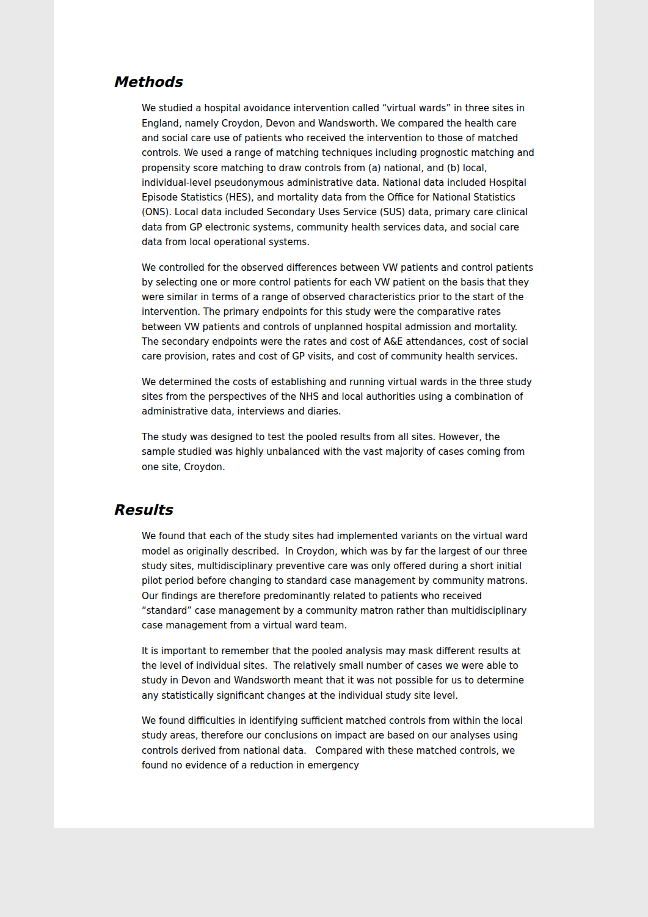Methods
We studied a hospital avoidance intervention called “virtual wards” in three sites in England, namely Croydon, Devon and Wandsworth. We compared the health care and social care use of patients who received the intervention to those of matched controls. We used a range of matching techniques including prognostic matching and propensity score matching to draw controls from (a) national, and (b) local, individual-level pseudonymous administrative data. National data included Hospital Episode Statistics (HES), and mortality data from the Office for National Statistics (ONS). Local data included Secondary Uses Service (SUS) data, primary care clinical data from GP electronic systems, community health services data, and social care data from local operational systems.
We controlled for the observed differences between VW patients and control patients by selecting one or more control patients for each VW patient on the basis that they were similar in terms of a range of observed characteristics prior to the start of the intervention. The primary endpoints for this study were the comparative rates between VW patients and controls of unplanned hospital admission and mortality. The secondary endpoints were the rates and cost of A&E attendances, cost of social care provision, rates and cost of GP visits, and cost of community health services.
We determined the costs of establishing and running virtual wards in the three study sites from the perspectives of the NHS and local authorities using a combination of administrative data, interviews and diaries.
The study was designed to test the pooled results from all sites. However, the sample studied was highly unbalanced with the vast majority of cases coming from one site, Croydon.
Results
We found that each of the study sites had implemented variants on the virtual ward model as originally described. In Croydon, which was by far the largest of our three study sites, multidisciplinary preventive care was only offered during a short initial pilot period before changing to standard case management by community matrons. Our findings are therefore predominantly related to patients who received “standard” case management by a community matron rather than multidisciplinary case management from a virtual ward team.
It is important to remember that the pooled analysis may mask different results at the level of individual sites. The relatively small number of cases we were able to study in Devon and Wandsworth meant that it was not possible for us to determine any statistically significant changes at the individual study site level.
We found difficulties in identifying sufficient matched controls from within the local study areas, therefore our conclusions on impact are based on our analyses using controls derived from national data. Compared with these matched controls, we found no evidence of a reduction in emergency